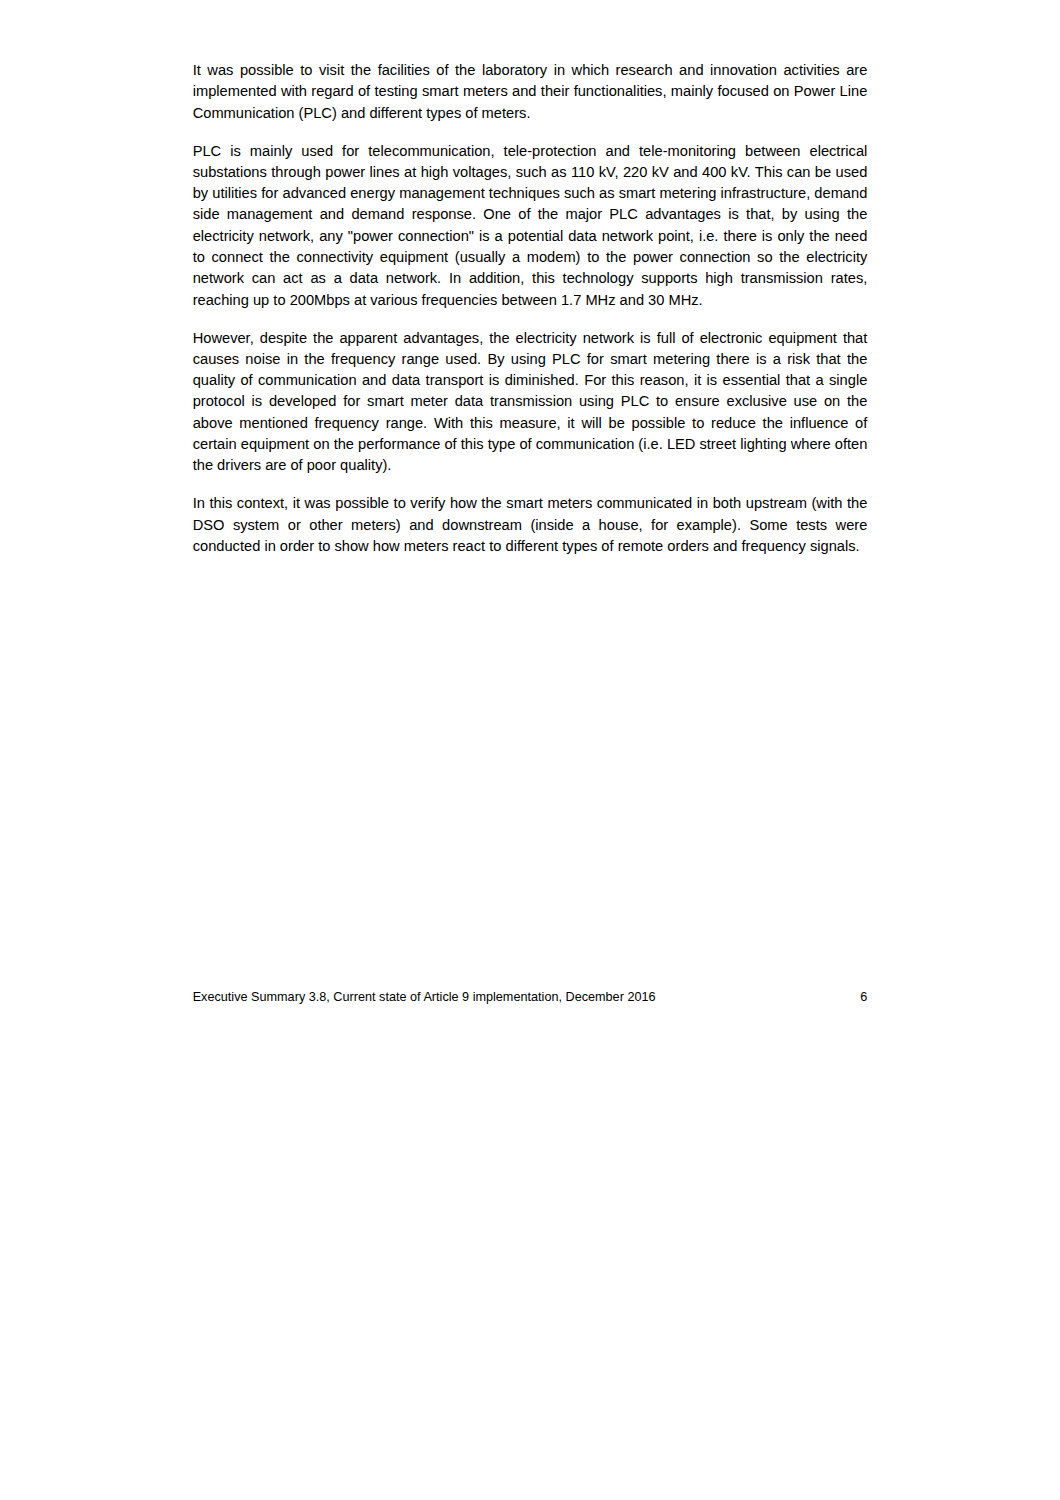It was possible to visit the facilities of the laboratory in which research and innovation activities are implemented with regard of testing smart meters and their functionalities, mainly focused on Power Line Communication (PLC) and different types of meters.
PLC is mainly used for telecommunication, tele-protection and tele-monitoring between electrical substations through power lines at high voltages, such as 110 kV, 220 kV and 400 kV. This can be used by utilities for advanced energy management techniques such as smart metering infrastructure, demand side management and demand response. One of the major PLC advantages is that, by using the electricity network, any "power connection" is a potential data network point, i.e. there is only the need to connect the connectivity equipment (usually a modem) to the power connection so the electricity network can act as a data network. In addition, this technology supports high transmission rates, reaching up to 200Mbps at various frequencies between 1.7 MHz and 30 MHz.
However, despite the apparent advantages, the electricity network is full of electronic equipment that causes noise in the frequency range used. By using PLC for smart metering there is a risk that the quality of communication and data transport is diminished. For this reason, it is essential that a single protocol is developed for smart meter data transmission using PLC to ensure exclusive use on the above mentioned frequency range. With this measure, it will be possible to reduce the influence of certain equipment on the performance of this type of communication (i.e. LED street lighting where often the drivers are of poor quality).
In this context, it was possible to verify how the smart meters communicated in both upstream (with the DSO system or other meters) and downstream (inside a house, for example). Some tests were conducted in order to show how meters react to different types of remote orders and frequency signals.
Executive Summary 3.8, Current state of Article 9 implementation, December 2016 6